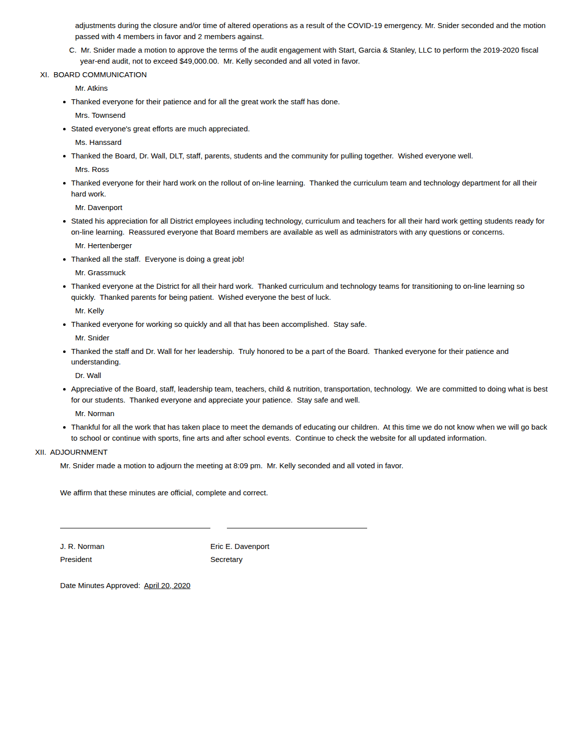adjustments during the closure and/or time of altered operations as a result of the COVID-19 emergency. Mr. Snider seconded and the motion passed with 4 members in favor and 2 members against.
C. Mr. Snider made a motion to approve the terms of the audit engagement with Start, Garcia & Stanley, LLC to perform the 2019-2020 fiscal year-end audit, not to exceed $49,000.00. Mr. Kelly seconded and all voted in favor.
XI. BOARD COMMUNICATION
Mr. Atkins
Thanked everyone for their patience and for all the great work the staff has done.
Mrs. Townsend
Stated everyone's great efforts are much appreciated.
Ms. Hanssard
Thanked the Board, Dr. Wall, DLT, staff, parents, students and the community for pulling together. Wished everyone well.
Mrs. Ross
Thanked everyone for their hard work on the rollout of on-line learning. Thanked the curriculum team and technology department for all their hard work.
Mr. Davenport
Stated his appreciation for all District employees including technology, curriculum and teachers for all their hard work getting students ready for on-line learning. Reassured everyone that Board members are available as well as administrators with any questions or concerns.
Mr. Hertenberger
Thanked all the staff. Everyone is doing a great job!
Mr. Grassmuck
Thanked everyone at the District for all their hard work. Thanked curriculum and technology teams for transitioning to on-line learning so quickly. Thanked parents for being patient. Wished everyone the best of luck.
Mr. Kelly
Thanked everyone for working so quickly and all that has been accomplished. Stay safe.
Mr. Snider
Thanked the staff and Dr. Wall for her leadership. Truly honored to be a part of the Board. Thanked everyone for their patience and understanding.
Dr. Wall
Appreciative of the Board, staff, leadership team, teachers, child & nutrition, transportation, technology. We are committed to doing what is best for our students. Thanked everyone and appreciate your patience. Stay safe and well.
Mr. Norman
Thankful for all the work that has taken place to meet the demands of educating our children. At this time we do not know when we will go back to school or continue with sports, fine arts and after school events. Continue to check the website for all updated information.
XII. ADJOURNMENT
Mr. Snider made a motion to adjourn the meeting at 8:09 pm. Mr. Kelly seconded and all voted in favor.
We affirm that these minutes are official, complete and correct.
J. R. Norman Eric E. Davenport
President Secretary
Date Minutes Approved: April 20, 2020